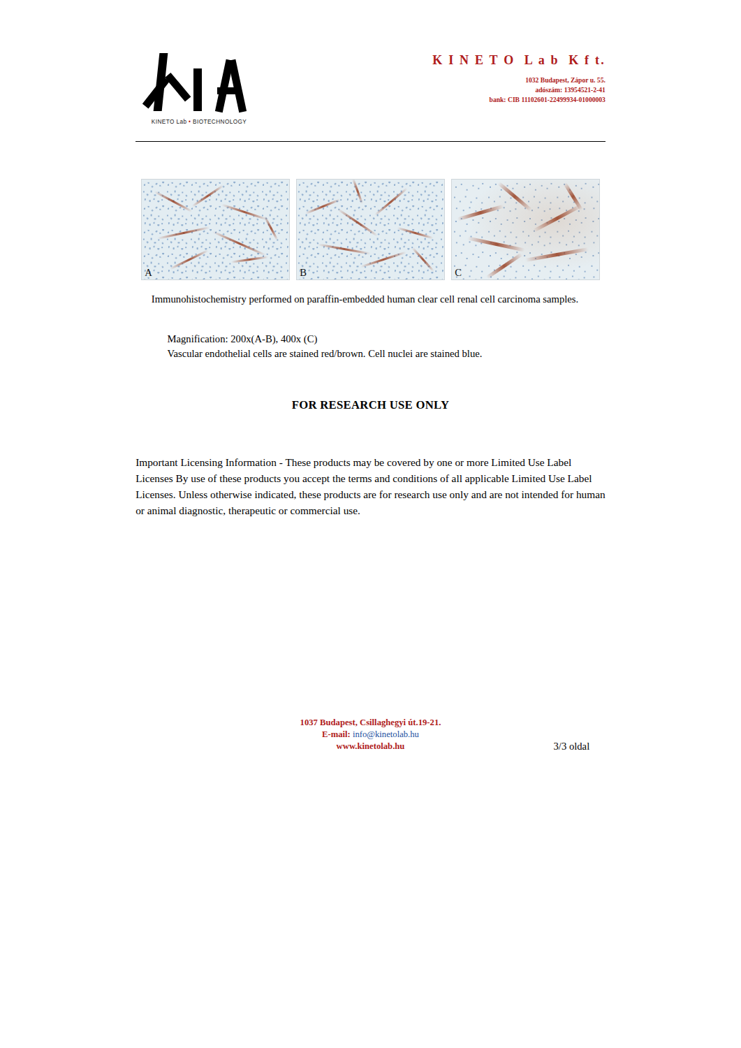KINETO Lab • BIOTECHNOLOGY
K I N E T O L a b K f t.
1032 Budapest, Zápor u. 55.
adószám: 13954521-2-41
bank: CIB 11102601-22499934-01000003
A
B
C
Immunohistochemistry performed on paraffin-embedded human clear cell renal cell carcinoma samples.
Magnification: 200x(A-B), 400x (C)
Vascular endothelial cells are stained red/brown. Cell nuclei are stained blue.
FOR RESEARCH USE ONLY
Important Licensing Information - These products may be covered by one or more Limited Use Label Licenses By use of these products you accept the terms and conditions of all applicable Limited Use Label Licenses. Unless otherwise indicated, these products are for research use only and are not intended for human or animal diagnostic, therapeutic or commercial use.
1037 Budapest, Csillaghegyi út.19-21.
E-mail: info@kinetolab.hu
www.kinetolab.hu
3/3 oldal